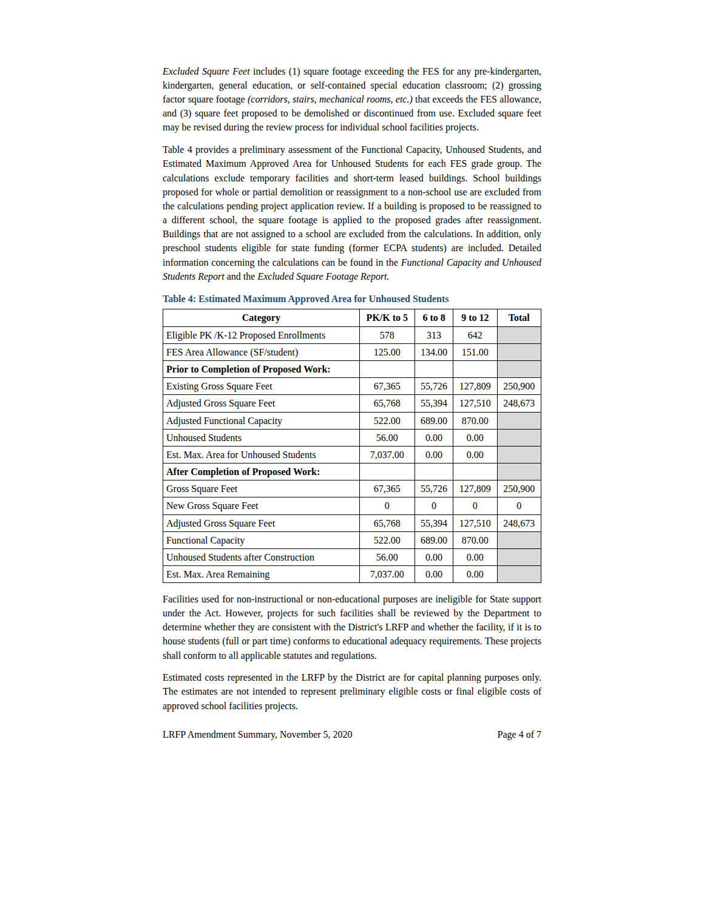Excluded Square Feet includes (1) square footage exceeding the FES for any pre-kindergarten, kindergarten, general education, or self-contained special education classroom; (2) grossing factor square footage (corridors, stairs, mechanical rooms, etc.) that exceeds the FES allowance, and (3) square feet proposed to be demolished or discontinued from use. Excluded square feet may be revised during the review process for individual school facilities projects.
Table 4 provides a preliminary assessment of the Functional Capacity, Unhoused Students, and Estimated Maximum Approved Area for Unhoused Students for each FES grade group. The calculations exclude temporary facilities and short-term leased buildings. School buildings proposed for whole or partial demolition or reassignment to a non-school use are excluded from the calculations pending project application review. If a building is proposed to be reassigned to a different school, the square footage is applied to the proposed grades after reassignment. Buildings that are not assigned to a school are excluded from the calculations. In addition, only preschool students eligible for state funding (former ECPA students) are included. Detailed information concerning the calculations can be found in the Functional Capacity and Unhoused Students Report and the Excluded Square Footage Report.
Table 4: Estimated Maximum Approved Area for Unhoused Students
| Category | PK/K to 5 | 6 to 8 | 9 to 12 | Total |
| --- | --- | --- | --- | --- |
| Eligible PK /K-12 Proposed Enrollments | 578 | 313 | 642 | |
| FES Area Allowance (SF/student) | 125.00 | 134.00 | 151.00 | |
| Prior to Completion of Proposed Work: | | | | |
| Existing Gross Square Feet | 67,365 | 55,726 | 127,809 | 250,900 |
| Adjusted Gross Square Feet | 65,768 | 55,394 | 127,510 | 248,673 |
| Adjusted Functional Capacity | 522.00 | 689.00 | 870.00 | |
| Unhoused Students | 56.00 | 0.00 | 0.00 | |
| Est. Max. Area for Unhoused Students | 7,037.00 | 0.00 | 0.00 | |
| After Completion of Proposed Work: | | | | |
| Gross Square Feet | 67,365 | 55,726 | 127,809 | 250,900 |
| New Gross Square Feet | 0 | 0 | 0 | 0 |
| Adjusted Gross Square Feet | 65,768 | 55,394 | 127,510 | 248,673 |
| Functional Capacity | 522.00 | 689.00 | 870.00 | |
| Unhoused Students after Construction | 56.00 | 0.00 | 0.00 | |
| Est. Max. Area Remaining | 7,037.00 | 0.00 | 0.00 | |
Facilities used for non-instructional or non-educational purposes are ineligible for State support under the Act. However, projects for such facilities shall be reviewed by the Department to determine whether they are consistent with the District's LRFP and whether the facility, if it is to house students (full or part time) conforms to educational adequacy requirements. These projects shall conform to all applicable statutes and regulations.
Estimated costs represented in the LRFP by the District are for capital planning purposes only. The estimates are not intended to represent preliminary eligible costs or final eligible costs of approved school facilities projects.
LRFP Amendment Summary, November 5, 2020 Page 4 of 7